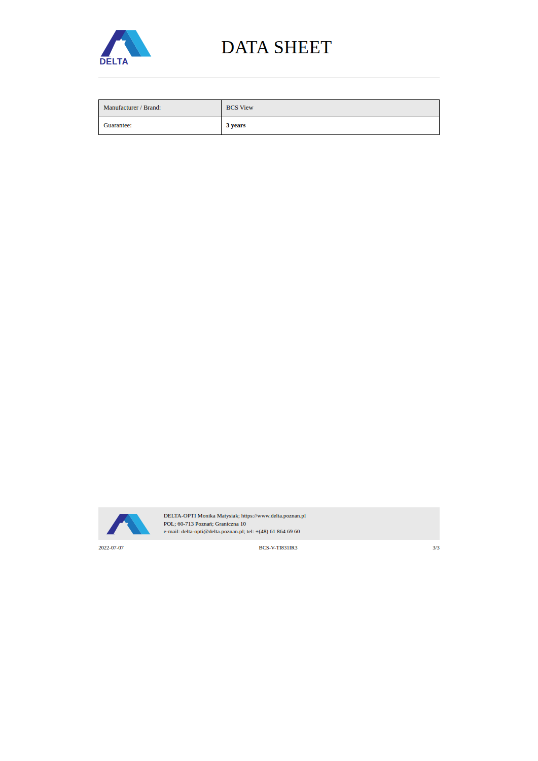DELTA
DATA SHEET
| Manufacturer / Brand: | BCS View |
| Guarantee: | 3 years |
DELTA-OPTI Monika Matysiak; https://www.delta.poznan.pl
POL; 60-713 Poznań; Graniczna 10
e-mail: delta-opti@delta.poznan.pl; tel: +(48) 61 864 69 60
2022-07-07
BCS-V-TI831IR3
3/3